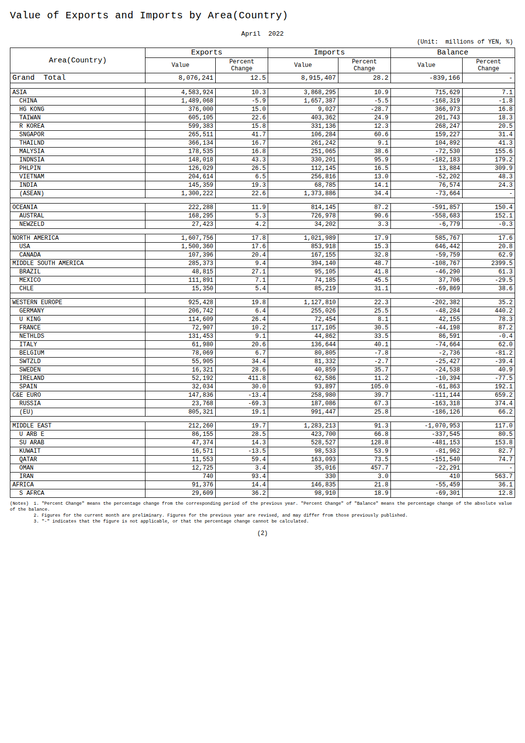Value of Exports and Imports by Area(Country)
April 2022
(Unit: millions of YEN, %)
| Area(Country) | Exports | Imports | Balance |
| --- | --- | --- | --- |
| Value | Percent Change | Value | Percent Change | Value | Percent Change |
| Grand Total | 8,076,241 | 12.5 | 8,915,407 | 28.2 | -839,166 | - |
| ASIA | 4,583,924 | 10.3 | 3,868,295 | 10.9 | 715,629 | 7.1 |
| CHINA | 1,489,068 | -5.9 | 1,657,387 | -5.5 | -168,319 | -1.8 |
| HG KONG | 376,000 | 15.0 | 9,027 | -28.7 | 366,973 | 16.8 |
| TAIWAN | 605,105 | 22.6 | 403,362 | 24.9 | 201,743 | 18.3 |
| R KOREA | 599,383 | 15.8 | 331,136 | 12.3 | 268,247 | 20.5 |
| SNGAPOR | 265,511 | 41.7 | 106,284 | 60.6 | 159,227 | 31.4 |
| THAILND | 366,134 | 16.7 | 261,242 | 9.1 | 104,892 | 41.3 |
| MALYSIA | 178,535 | 16.8 | 251,065 | 38.6 | -72,530 | 155.6 |
| INDNSIA | 148,018 | 43.3 | 330,201 | 95.9 | -182,183 | 179.2 |
| PHLPIN | 126,029 | 26.5 | 112,145 | 16.5 | 13,884 | 309.9 |
| VIETNAM | 204,614 | 6.5 | 256,816 | 13.0 | -52,202 | 48.3 |
| INDIA | 145,359 | 19.3 | 68,785 | 14.1 | 76,574 | 24.3 |
| (ASEAN) | 1,300,222 | 22.6 | 1,373,886 | 34.4 | -73,664 | - |
| OCEANIA | 222,288 | 11.9 | 814,145 | 87.2 | -591,857 | 150.4 |
| AUSTRAL | 168,295 | 5.3 | 726,978 | 90.6 | -558,683 | 152.1 |
| NEWZELD | 27,423 | 4.2 | 34,202 | 3.3 | -6,779 | -0.3 |
| NORTH AMERICA | 1,607,756 | 17.8 | 1,021,989 | 17.9 | 585,767 | 17.6 |
| USA | 1,500,360 | 17.6 | 853,918 | 15.3 | 646,442 | 20.8 |
| CANADA | 107,396 | 20.4 | 167,155 | 32.8 | -59,759 | 62.9 |
| MIDDLE SOUTH AMERICA | 285,373 | 9.4 | 394,140 | 48.7 | -108,767 | 2399.5 |
| BRAZIL | 48,815 | 27.1 | 95,105 | 41.8 | -46,290 | 61.3 |
| MEXICO | 111,891 | 7.1 | 74,185 | 45.5 | 37,706 | -29.5 |
| CHLE | 15,350 | 5.4 | 85,219 | 31.1 | -69,869 | 38.6 |
| WESTERN EUROPE | 925,428 | 19.8 | 1,127,810 | 22.3 | -202,382 | 35.2 |
| GERMANY | 206,742 | 6.4 | 255,026 | 25.5 | -48,284 | 440.2 |
| U KING | 114,609 | 26.4 | 72,454 | 8.1 | 42,155 | 78.3 |
| FRANCE | 72,907 | 10.2 | 117,105 | 30.5 | -44,198 | 87.2 |
| NETHLDS | 131,453 | 9.1 | 44,862 | 33.5 | 86,591 | -0.4 |
| ITALY | 61,980 | 20.6 | 136,644 | 40.1 | -74,664 | 62.0 |
| BELGIUM | 78,069 | 6.7 | 80,805 | -7.8 | -2,736 | -81.2 |
| SWTZLD | 55,905 | 34.4 | 81,332 | -2.7 | -25,427 | -39.4 |
| SWEDEN | 16,321 | 28.6 | 40,859 | 35.7 | -24,538 | 40.9 |
| IRELAND | 52,192 | 411.8 | 62,586 | 11.2 | -10,394 | -77.5 |
| SPAIN | 32,034 | 30.0 | 93,897 | 105.0 | -61,863 | 192.1 |
| C&E EURO | 147,836 | -13.4 | 258,980 | 39.7 | -111,144 | 659.2 |
| RUSSIA | 23,768 | -69.3 | 187,086 | 67.3 | -163,318 | 374.4 |
| (EU) | 805,321 | 19.1 | 991,447 | 25.8 | -186,126 | 66.2 |
| MIDDLE EAST | 212,260 | 19.7 | 1,283,213 | 91.3 | -1,070,953 | 117.0 |
| U ARB E | 86,155 | 28.5 | 423,700 | 66.8 | -337,545 | 80.5 |
| SU ARAB | 47,374 | 14.3 | 528,527 | 128.8 | -481,153 | 153.8 |
| KUWAIT | 16,571 | -13.5 | 98,533 | 53.9 | -81,962 | 82.7 |
| QATAR | 11,553 | 59.4 | 163,093 | 73.5 | -151,540 | 74.7 |
| OMAN | 12,725 | 3.4 | 35,016 | 457.7 | -22,291 | - |
| IRAN | 740 | 93.4 | 330 | 3.0 | 410 | 563.7 |
| AFRICA | 91,376 | 14.4 | 146,835 | 21.8 | -55,459 | 36.1 |
| S AFRCA | 29,609 | 36.2 | 98,910 | 18.9 | -69,301 | 12.8 |
(Notes) 1. "Percent Change" means the percentage change from the corresponding period of the previous year. "Percent Change" of "Balance" means the percentage change of the absolute value of the balance.
2. Figures for the current month are preliminary. Figures for the previous year are revised, and may differ from those previously published.
3. "-" indicates that the figure is not applicable, or that the percentage change cannot be calculated.
(2)